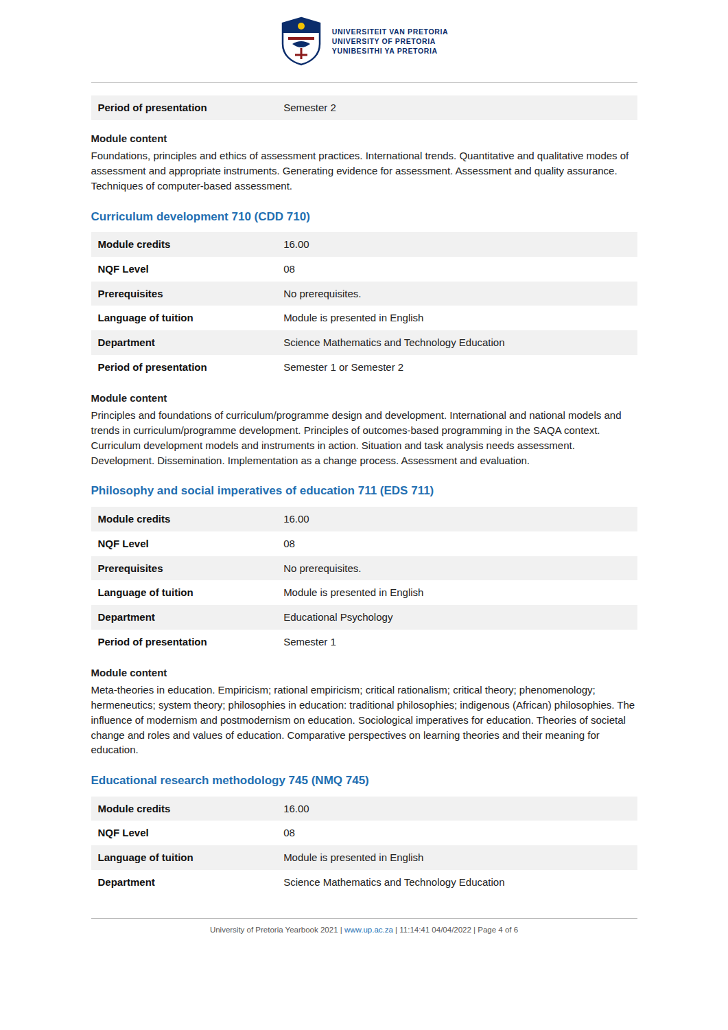Universiteit van Pretoria
University of Pretoria
Yunibesithi ya Pretoria
| Period of presentation | Semester 2 |
Module content
Foundations, principles and ethics of assessment practices. International trends. Quantitative and qualitative modes of assessment and appropriate instruments. Generating evidence for assessment. Assessment and quality assurance. Techniques of computer-based assessment.
Curriculum development 710 (CDD 710)
| Module credits | 16.00 |
| NQF Level | 08 |
| Prerequisites | No prerequisites. |
| Language of tuition | Module is presented in English |
| Department | Science Mathematics and Technology Education |
| Period of presentation | Semester 1 or Semester 2 |
Module content
Principles and foundations of curriculum/programme design and development. International and national models and trends in curriculum/programme development. Principles of outcomes-based programming in the SAQA context. Curriculum development models and instruments in action. Situation and task analysis needs assessment. Development. Dissemination. Implementation as a change process. Assessment and evaluation.
Philosophy and social imperatives of education 711 (EDS 711)
| Module credits | 16.00 |
| NQF Level | 08 |
| Prerequisites | No prerequisites. |
| Language of tuition | Module is presented in English |
| Department | Educational Psychology |
| Period of presentation | Semester 1 |
Module content
Meta-theories in education. Empiricism; rational empiricism; critical rationalism; critical theory; phenomenology; hermeneutics; system theory; philosophies in education: traditional philosophies; indigenous (African) philosophies. The influence of modernism and postmodernism on education. Sociological imperatives for education. Theories of societal change and roles and values of education. Comparative perspectives on learning theories and their meaning for education.
Educational research methodology 745 (NMQ 745)
| Module credits | 16.00 |
| NQF Level | 08 |
| Language of tuition | Module is presented in English |
| Department | Science Mathematics and Technology Education |
University of Pretoria Yearbook 2021 | www.up.ac.za | 11:14:41 04/04/2022 | Page 4 of 6